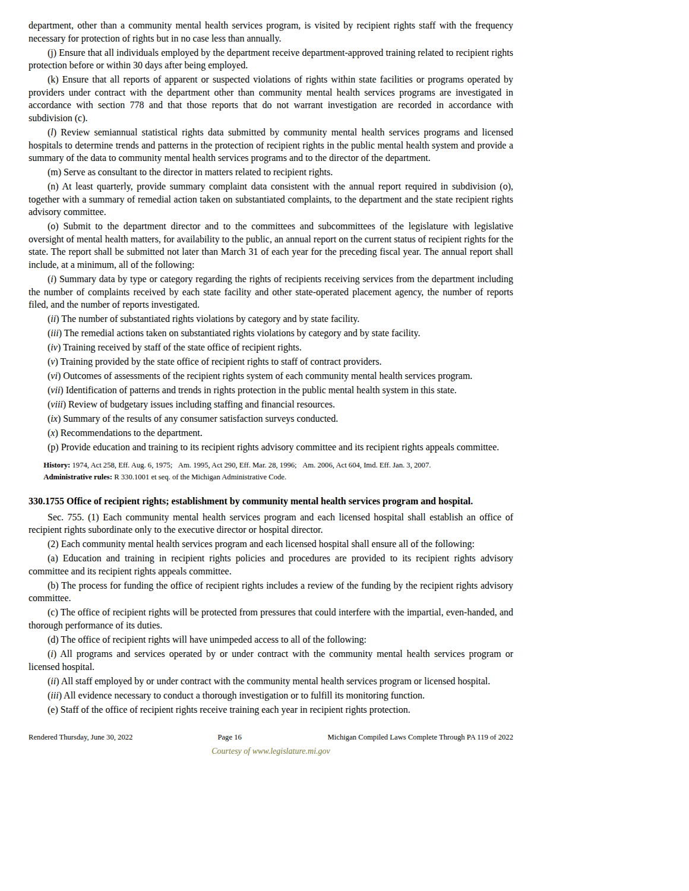department, other than a community mental health services program, is visited by recipient rights staff with the frequency necessary for protection of rights but in no case less than annually.
(j) Ensure that all individuals employed by the department receive department-approved training related to recipient rights protection before or within 30 days after being employed.
(k) Ensure that all reports of apparent or suspected violations of rights within state facilities or programs operated by providers under contract with the department other than community mental health services programs are investigated in accordance with section 778 and that those reports that do not warrant investigation are recorded in accordance with subdivision (c).
(l) Review semiannual statistical rights data submitted by community mental health services programs and licensed hospitals to determine trends and patterns in the protection of recipient rights in the public mental health system and provide a summary of the data to community mental health services programs and to the director of the department.
(m) Serve as consultant to the director in matters related to recipient rights.
(n) At least quarterly, provide summary complaint data consistent with the annual report required in subdivision (o), together with a summary of remedial action taken on substantiated complaints, to the department and the state recipient rights advisory committee.
(o) Submit to the department director and to the committees and subcommittees of the legislature with legislative oversight of mental health matters, for availability to the public, an annual report on the current status of recipient rights for the state. The report shall be submitted not later than March 31 of each year for the preceding fiscal year. The annual report shall include, at a minimum, all of the following:
(i) Summary data by type or category regarding the rights of recipients receiving services from the department including the number of complaints received by each state facility and other state-operated placement agency, the number of reports filed, and the number of reports investigated.
(ii) The number of substantiated rights violations by category and by state facility.
(iii) The remedial actions taken on substantiated rights violations by category and by state facility.
(iv) Training received by staff of the state office of recipient rights.
(v) Training provided by the state office of recipient rights to staff of contract providers.
(vi) Outcomes of assessments of the recipient rights system of each community mental health services program.
(vii) Identification of patterns and trends in rights protection in the public mental health system in this state.
(viii) Review of budgetary issues including staffing and financial resources.
(ix) Summary of the results of any consumer satisfaction surveys conducted.
(x) Recommendations to the department.
(p) Provide education and training to its recipient rights advisory committee and its recipient rights appeals committee.
History: 1974, Act 258, Eff. Aug. 6, 1975; Am. 1995, Act 290, Eff. Mar. 28, 1996; Am. 2006, Act 604, Imd. Eff. Jan. 3, 2007.
Administrative rules: R 330.1001 et seq. of the Michigan Administrative Code.
330.1755 Office of recipient rights; establishment by community mental health services program and hospital.
Sec. 755. (1) Each community mental health services program and each licensed hospital shall establish an office of recipient rights subordinate only to the executive director or hospital director.
(2) Each community mental health services program and each licensed hospital shall ensure all of the following:
(a) Education and training in recipient rights policies and procedures are provided to its recipient rights advisory committee and its recipient rights appeals committee.
(b) The process for funding the office of recipient rights includes a review of the funding by the recipient rights advisory committee.
(c) The office of recipient rights will be protected from pressures that could interfere with the impartial, even-handed, and thorough performance of its duties.
(d) The office of recipient rights will have unimpeded access to all of the following:
(i) All programs and services operated by or under contract with the community mental health services program or licensed hospital.
(ii) All staff employed by or under contract with the community mental health services program or licensed hospital.
(iii) All evidence necessary to conduct a thorough investigation or to fulfill its monitoring function.
(e) Staff of the office of recipient rights receive training each year in recipient rights protection.
| Rendered Thursday, June 30, 2022 | Page 16 | Michigan Compiled Laws Complete Through PA 119 of 2022 |
Courtesy of www.legislature.mi.gov